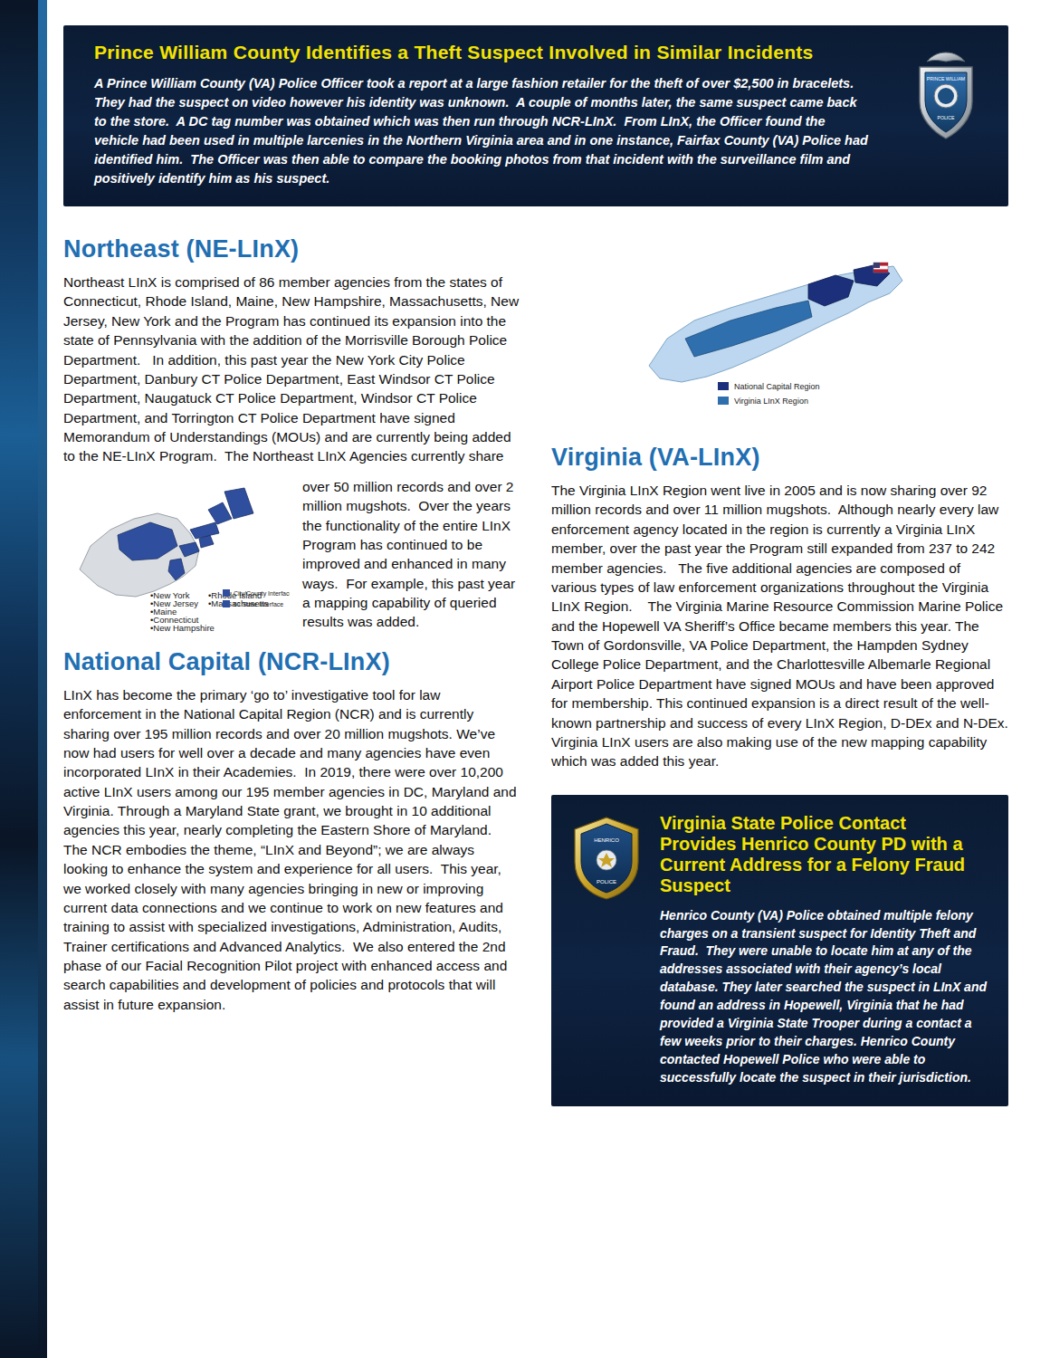Prince William County Identifies a Theft Suspect Involved in Similar Incidents
A Prince William County (VA) Police Officer took a report at a large fashion retailer for the theft of over $2,500 in bracelets. They had the suspect on video however his identity was unknown. A couple of months later, the same suspect came back to the store. A DC tag number was obtained which was then run through NCR-LInX. From LInX, the Officer found the vehicle had been used in multiple larcenies in the Northern Virginia area and in one instance, Fairfax County (VA) Police had identified him. The Officer was then able to compare the booking photos from that incident with the surveillance film and positively identify him as his suspect.
PRINCE WILLIAM POLICE
Northeast (NE-LInX)
Northeast LInX is comprised of 86 member agencies from the states of Connecticut, Rhode Island, Maine, New Hampshire, Massachusetts, New Jersey, New York and the Program has continued its expansion into the state of Pennsylvania with the addition of the Morrisville Borough Police Department. In addition, this past year the New York City Police Department, Danbury CT Police Department, East Windsor CT Police Department, Naugatuck CT Police Department, Windsor CT Police Department, and Torrington CT Police Department have signed Memorandum of Understandings (MOUs) and are currently being added to the NE-LInX Program. The Northeast LInX Agencies currently share
•New York •New Jersey •Maine •Connecticut •New Hampshire •Rhode Island •Massachusetts City/County Interface 61 State Interface
over 50 million records and over 2 million mugshots. Over the years the functionality of the entire LInX Program has continued to be improved and enhanced in many ways. For example, this past year a mapping capability of queried results was added.
National Capital (NCR-LInX)
LInX has become the primary ‘go to’ investigative tool for law enforcement in the National Capital Region (NCR) and is currently sharing over 195 million records and over 20 million mugshots. We’ve now had users for well over a decade and many agencies have even incorporated LInX in their Academies. In 2019, there were over 10,200 active LInX users among our 195 member agencies in DC, Maryland and Virginia. Through a Maryland State grant, we brought in 10 additional agencies this year, nearly completing the Eastern Shore of Maryland. The NCR embodies the theme, “LInX and Beyond”; we are always looking to enhance the system and experience for all users. This year, we worked closely with many agencies bringing in new or improving current data connections and we continue to work on new features and training to assist with specialized investigations, Administration, Audits, Trainer certifications and Advanced Analytics. We also entered the 2nd phase of our Facial Recognition Pilot project with enhanced access and search capabilities and development of policies and protocols that will assist in future expansion.
National Capital Region Virginia LInX Region
Virginia (VA-LInX)
The Virginia LInX Region went live in 2005 and is now sharing over 92 million records and over 11 million mugshots. Although nearly every law enforcement agency located in the region is currently a Virginia LInX member, over the past year the Program still expanded from 237 to 242 member agencies. The five additional agencies are composed of various types of law enforcement organizations throughout the Virginia LInX Region. The Virginia Marine Resource Commission Marine Police and the Hopewell VA Sheriff’s Office became members this year. The Town of Gordonsville, VA Police Department, the Hampden Sydney College Police Department, and the Charlottesville Albemarle Regional Airport Police Department have signed MOUs and have been approved for membership. This continued expansion is a direct result of the well-known partnership and success of every LInX Region, D-DEx and N-DEx. Virginia LInX users are also making use of the new mapping capability which was added this year.
HENRICO POLICE
Virginia State Police Contact Provides Henrico County PD with a Current Address for a Felony Fraud Suspect
Henrico County (VA) Police obtained multiple felony charges on a transient suspect for Identity Theft and Fraud. They were unable to locate him at any of the addresses associated with their agency’s local database. They later searched the suspect in LInX and found an address in Hopewell, Virginia that he had provided a Virginia State Trooper during a contact a few weeks prior to their charges. Henrico County contacted Hopewell Police who were able to successfully locate the suspect in their jurisdiction.